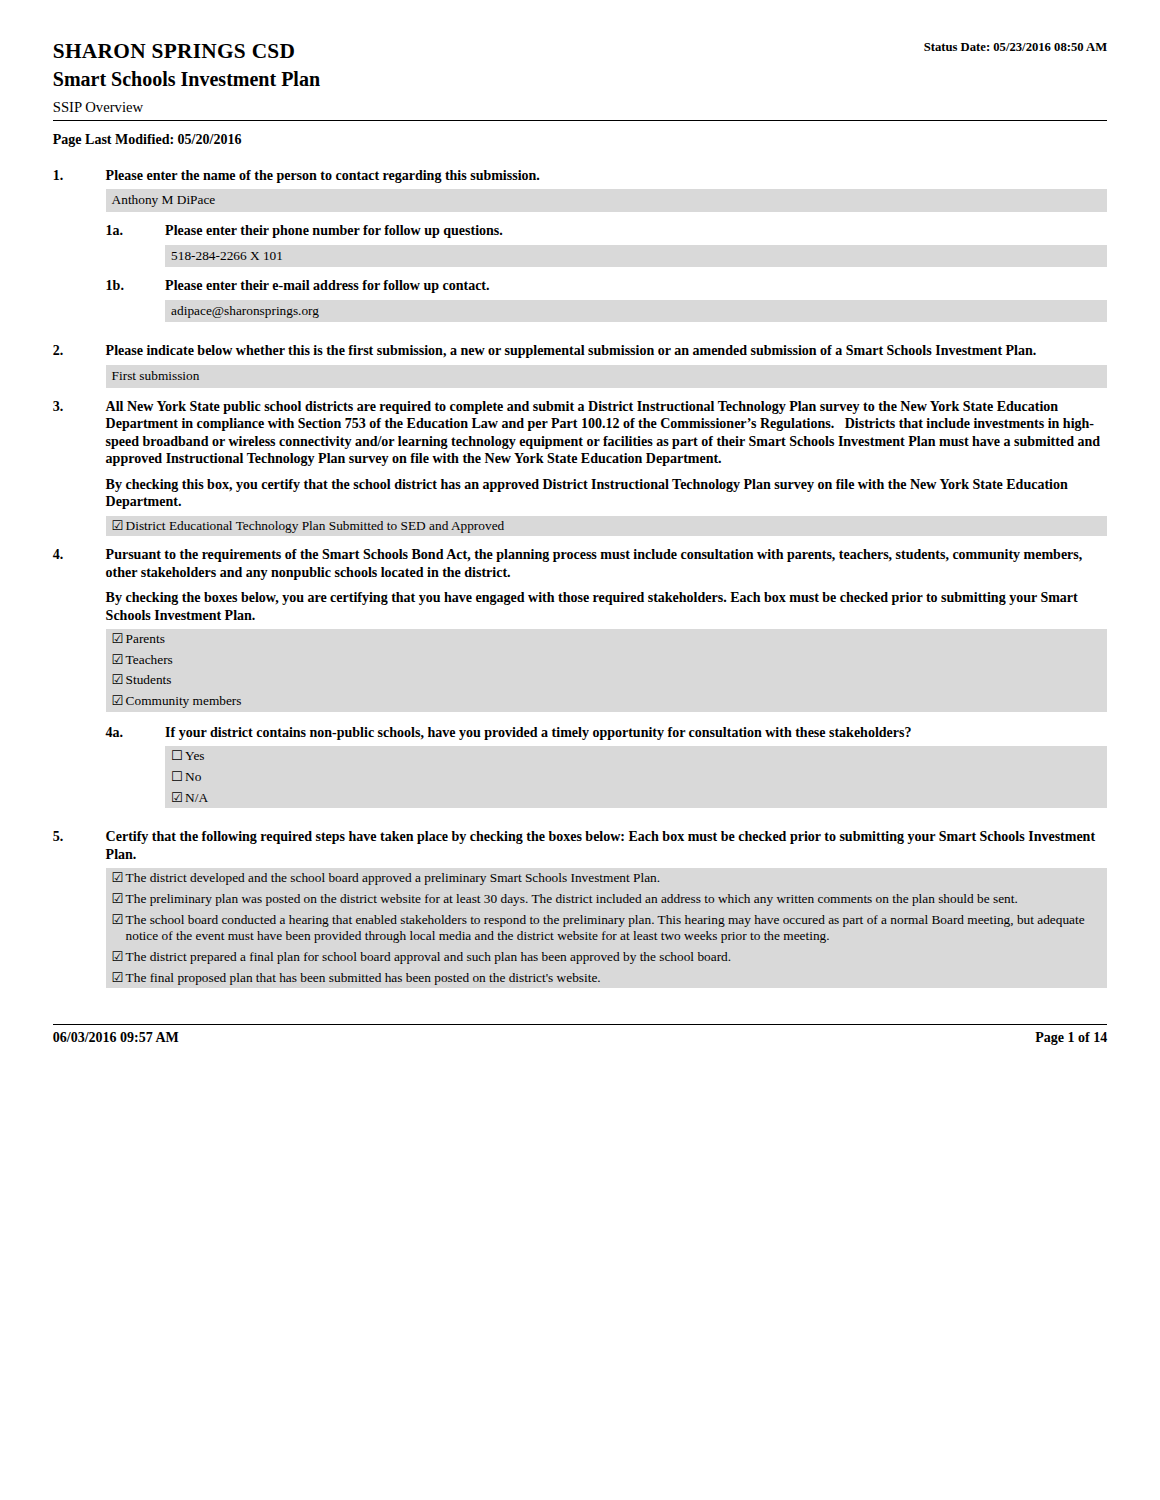Status Date: 05/23/2016 08:50 AM
SHARON SPRINGS CSD
Smart Schools Investment Plan
SSIP Overview
Page Last Modified: 05/20/2016
| 1. | Please enter the name of the person to contact regarding this submission. Anthony M DiPace |
| | / 1a. / Please enter their phone number for follow up questions. 518-284-2266 X 101 / / 1b. / Please enter their e-mail address for follow up contact. adipace@sharonsprings.org / |
| 2. | Please indicate below whether this is the first submission, a new or supplemental submission or an amended submission of a Smart Schools Investment Plan. First submission |
| 3. | All New York State public school districts are required to complete and submit a District Instructional Technology Plan survey to the New York State Education Department in compliance with Section 753 of the Education Law and per Part 100.12 of the Commissioner’s Regulations. Districts that include investments in high-speed broadband or wireless connectivity and/or learning technology equipment or facilities as part of their Smart Schools Investment Plan must have a submitted and approved Instructional Technology Plan survey on file with the New York State Education Department. By checking this box, you certify that the school district has an approved District Instructional Technology Plan survey on file with the New York State Education Department. ☑ District Educational Technology Plan Submitted to SED and Approved |
| 4. | Pursuant to the requirements of the Smart Schools Bond Act, the planning process must include consultation with parents, teachers, students, community members, other stakeholders and any nonpublic schools located in the district. By checking the boxes below, you are certifying that you have engaged with those required stakeholders. Each box must be checked prior to submitting your Smart Schools Investment Plan. ☑ Parents ☑ Teachers ☑ Students ☑ Community members / 4a. / If your district contains non-public schools, have you provided a timely opportunity for consultation with these stakeholders? ☐ Yes ☐ No ☑ N/A / |
| 5. | Certify that the following required steps have taken place by checking the boxes below: Each box must be checked prior to submitting your Smart Schools Investment Plan. ☑ The district developed and the school board approved a preliminary Smart Schools Investment Plan. ☑ The preliminary plan was posted on the district website for at least 30 days. The district included an address to which any written comments on the plan should be sent. ☑ The school board conducted a hearing that enabled stakeholders to respond to the preliminary plan. This hearing may have occured as part of a normal Board meeting, but adequate notice of the event must have been provided through local media and the district website for at least two weeks prior to the meeting. ☑ The district prepared a final plan for school board approval and such plan has been approved by the school board. ☑ The final proposed plan that has been submitted has been posted on the district's website. |
06/03/2016 09:57 AM Page 1 of 14